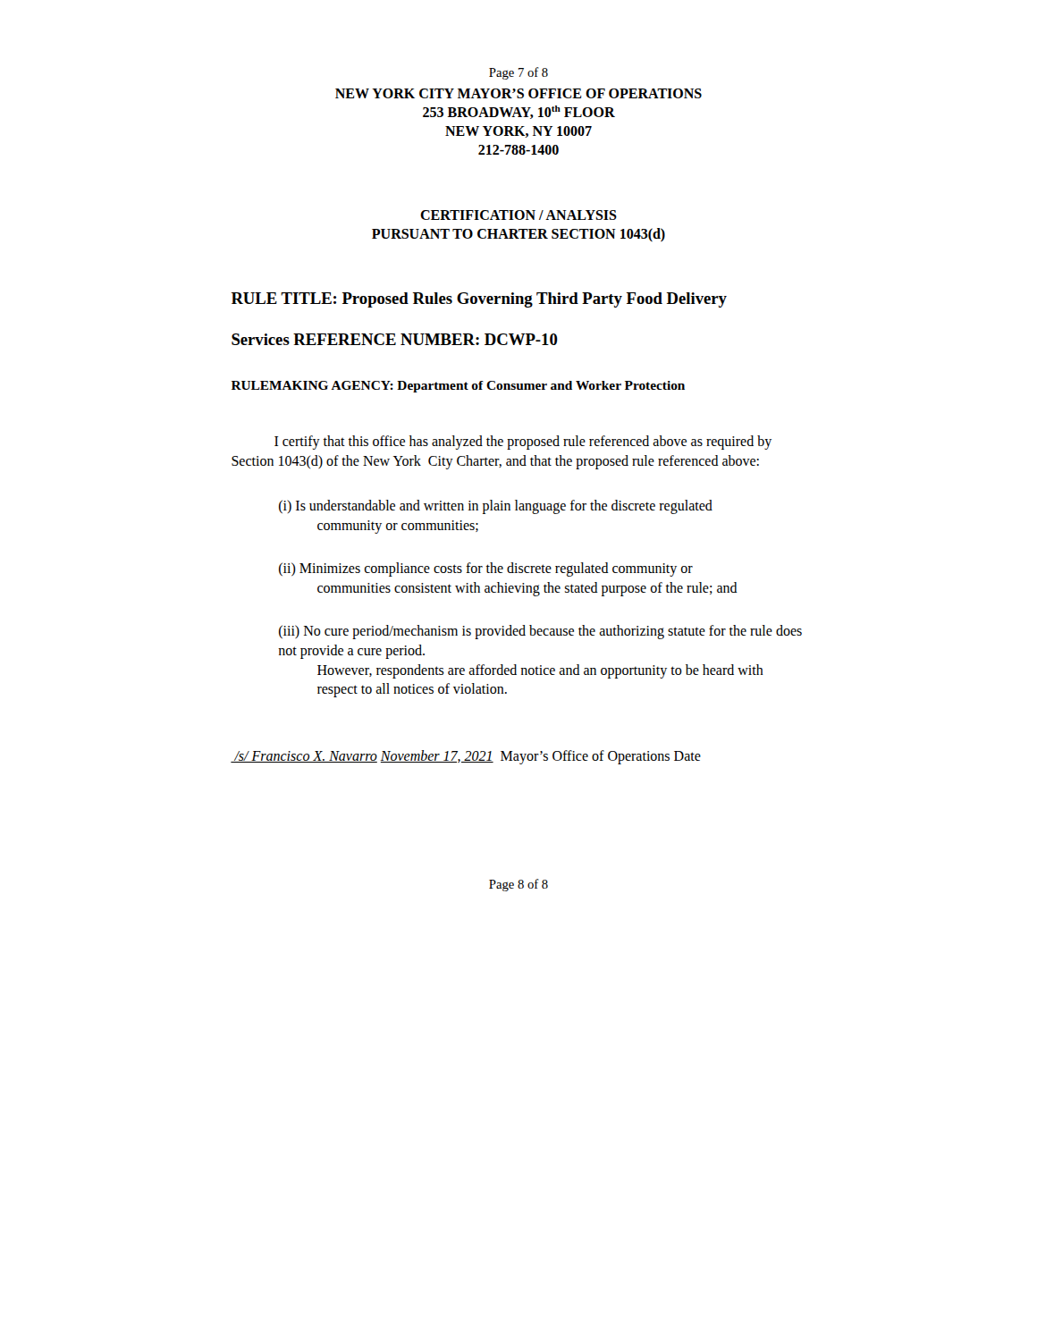Page 7 of 8
NEW YORK CITY MAYOR’S OFFICE OF OPERATIONS 253 BROADWAY, 10th FLOOR NEW YORK, NY 10007 212-788-1400
CERTIFICATION / ANALYSIS
PURSUANT TO CHARTER SECTION 1043(d)
RULE TITLE: Proposed Rules Governing Third Party Food Delivery
Services REFERENCE NUMBER: DCWP-10
RULEMAKING AGENCY: Department of Consumer and Worker Protection
I certify that this office has analyzed the proposed rule referenced above as required by Section 1043(d) of the New York City Charter, and that the proposed rule referenced above:
(i) Is understandable and written in plain language for the discrete regulated community or communities;
(ii) Minimizes compliance costs for the discrete regulated community or communities consistent with achieving the stated purpose of the rule; and
(iii) No cure period/mechanism is provided because the authorizing statute for the rule does not provide a cure period. However, respondents are afforded notice and an opportunity to be heard with respect to all notices of violation.
/s/ Francisco X. Navarro November 17, 2021 Mayor’s Office of Operations Date
Page 8 of 8